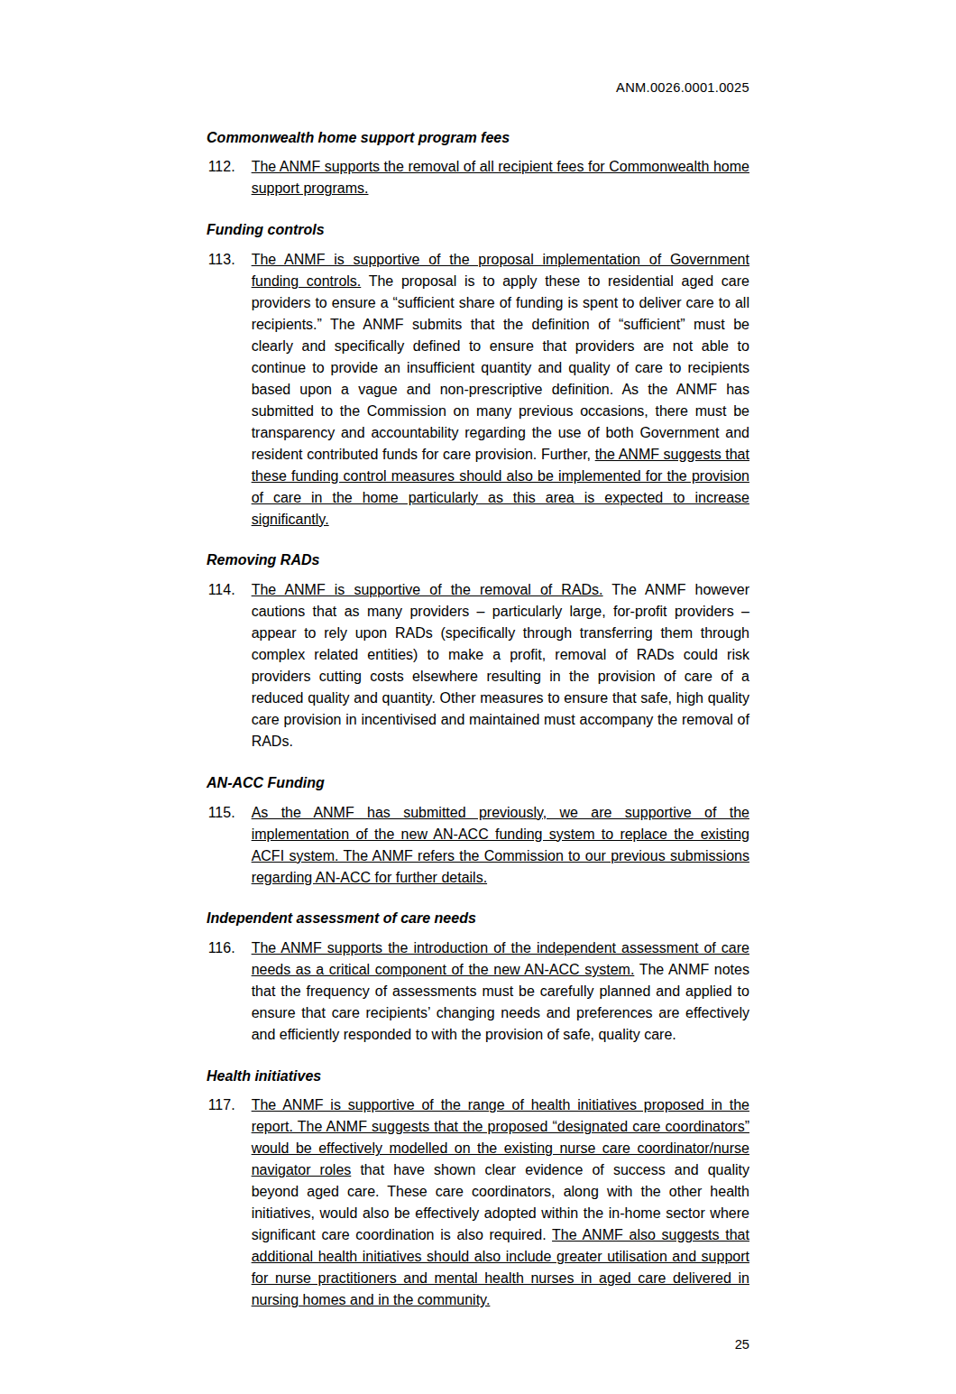ANM.0026.0001.0025
Commonwealth home support program fees
112.
The ANMF supports the removal of all recipient fees for Commonwealth home support programs.
Funding controls
113.
The ANMF is supportive of the proposal implementation of Government funding controls. The proposal is to apply these to residential aged care providers to ensure a “sufficient share of funding is spent to deliver care to all recipients.” The ANMF submits that the definition of “sufficient” must be clearly and specifically defined to ensure that providers are not able to continue to provide an insufficient quantity and quality of care to recipients based upon a vague and non-prescriptive definition. As the ANMF has submitted to the Commission on many previous occasions, there must be transparency and accountability regarding the use of both Government and resident contributed funds for care provision. Further, the ANMF suggests that these funding control measures should also be implemented for the provision of care in the home particularly as this area is expected to increase significantly.
Removing RADs
114.
The ANMF is supportive of the removal of RADs. The ANMF however cautions that as many providers – particularly large, for-profit providers – appear to rely upon RADs (specifically through transferring them through complex related entities) to make a profit, removal of RADs could risk providers cutting costs elsewhere resulting in the provision of care of a reduced quality and quantity. Other measures to ensure that safe, high quality care provision in incentivised and maintained must accompany the removal of RADs.
AN-ACC Funding
115.
As the ANMF has submitted previously, we are supportive of the implementation of the new AN-ACC funding system to replace the existing ACFI system. The ANMF refers the Commission to our previous submissions regarding AN-ACC for further details.
Independent assessment of care needs
116.
The ANMF supports the introduction of the independent assessment of care needs as a critical component of the new AN-ACC system. The ANMF notes that the frequency of assessments must be carefully planned and applied to ensure that care recipients’ changing needs and preferences are effectively and efficiently responded to with the provision of safe, quality care.
Health initiatives
117.
The ANMF is supportive of the range of health initiatives proposed in the report. The ANMF suggests that the proposed “designated care coordinators” would be effectively modelled on the existing nurse care coordinator/nurse navigator roles that have shown clear evidence of success and quality beyond aged care. These care coordinators, along with the other health initiatives, would also be effectively adopted within the in-home sector where significant care coordination is also required. The ANMF also suggests that additional health initiatives should also include greater utilisation and support for nurse practitioners and mental health nurses in aged care delivered in nursing homes and in the community.
25